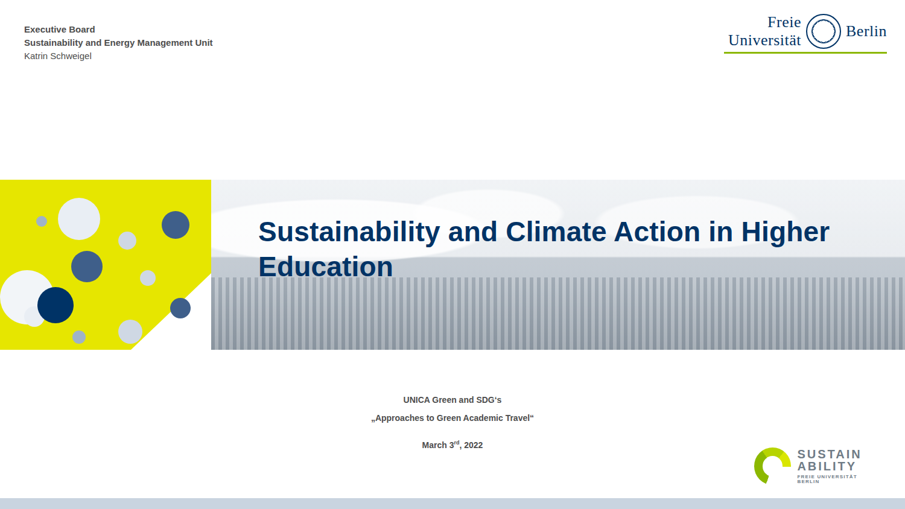Executive Board
Sustainability and Energy Management Unit
Katrin Schweigel
Freie Universität Berlin
Sustainability and Climate Action in Higher Education
UNICA Green and SDG‘s
„Approaches to Green Academic Travel“
March 3rd, 2022
SUSTAIN
ABILITY
FREIE UNIVERSITÄT BERLIN